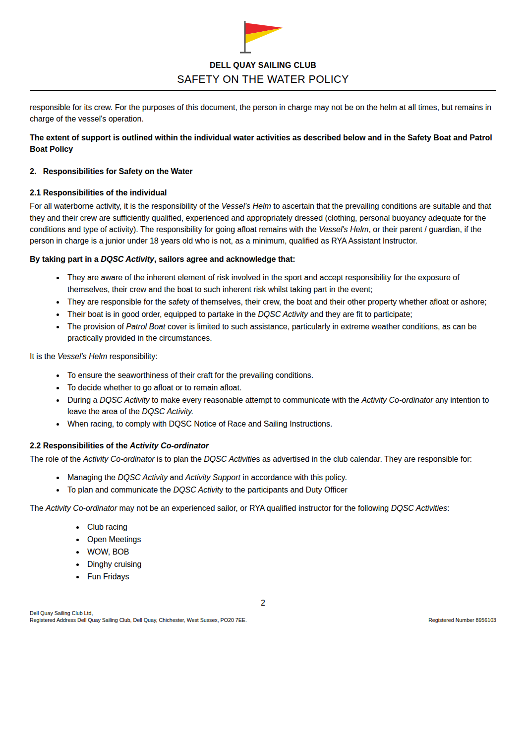DELL QUAY SAILING CLUB
SAFETY ON THE WATER POLICY
responsible for its crew. For the purposes of this document, the person in charge may not be on the helm at all times, but remains in charge of the vessel's operation.
The extent of support is outlined within the individual water activities as described below and in the Safety Boat and Patrol Boat Policy
2. Responsibilities for Safety on the Water
2.1 Responsibilities of the individual
For all waterborne activity, it is the responsibility of the Vessel's Helm to ascertain that the prevailing conditions are suitable and that they and their crew are sufficiently qualified, experienced and appropriately dressed (clothing, personal buoyancy adequate for the conditions and type of activity). The responsibility for going afloat remains with the Vessel's Helm, or their parent / guardian, if the person in charge is a junior under 18 years old who is not, as a minimum, qualified as RYA Assistant Instructor.
By taking part in a DQSC Activity, sailors agree and acknowledge that:
They are aware of the inherent element of risk involved in the sport and accept responsibility for the exposure of themselves, their crew and the boat to such inherent risk whilst taking part in the event;
They are responsible for the safety of themselves, their crew, the boat and their other property whether afloat or ashore;
Their boat is in good order, equipped to partake in the DQSC Activity and they are fit to participate;
The provision of Patrol Boat cover is limited to such assistance, particularly in extreme weather conditions, as can be practically provided in the circumstances.
It is the Vessel's Helm responsibility:
To ensure the seaworthiness of their craft for the prevailing conditions.
To decide whether to go afloat or to remain afloat.
During a DQSC Activity to make every reasonable attempt to communicate with the Activity Co-ordinator any intention to leave the area of the DQSC Activity.
When racing, to comply with DQSC Notice of Race and Sailing Instructions.
2.2 Responsibilities of the Activity Co-ordinator
The role of the Activity Co-ordinator is to plan the DQSC Activities as advertised in the club calendar. They are responsible for:
Managing the DQSC Activity and Activity Support in accordance with this policy.
To plan and communicate the DQSC Activity to the participants and Duty Officer
The Activity Co-ordinator may not be an experienced sailor, or RYA qualified instructor for the following DQSC Activities:
Club racing
Open Meetings
WOW, BOB
Dinghy cruising
Fun Fridays
2
Dell Quay Sailing Club Ltd,
Registered Address Dell Quay Sailing Club, Dell Quay, Chichester, West Sussex, PO20 7EE. Registered Number 8956103